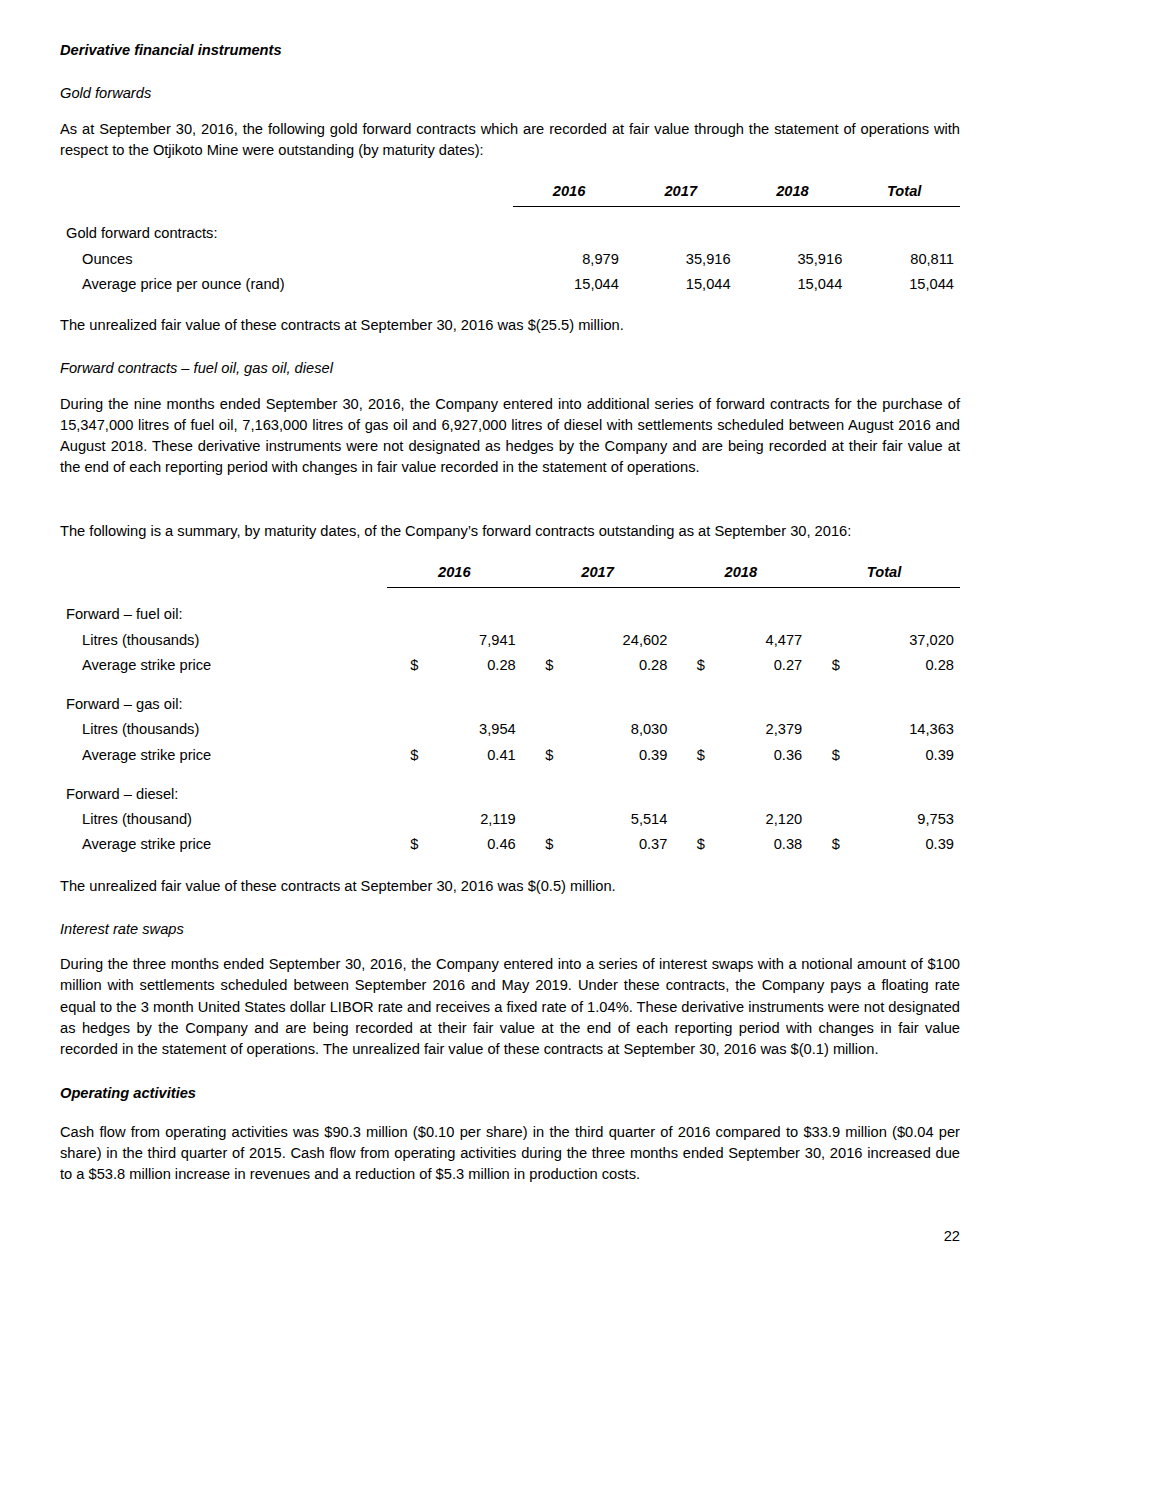Derivative financial instruments
Gold forwards
As at September 30, 2016, the following gold forward contracts which are recorded at fair value through the statement of operations with respect to the Otjikoto Mine were outstanding (by maturity dates):
| | 2016 | 2017 | 2018 | Total |
| --- | --- | --- | --- | --- |
| Gold forward contracts: | | | | |
| Ounces | 8,979 | 35,916 | 35,916 | 80,811 |
| Average price per ounce (rand) | 15,044 | 15,044 | 15,044 | 15,044 |
The unrealized fair value of these contracts at September 30, 2016 was $(25.5) million.
Forward contracts – fuel oil, gas oil, diesel
During the nine months ended September 30, 2016, the Company entered into additional series of forward contracts for the purchase of 15,347,000 litres of fuel oil, 7,163,000 litres of gas oil and 6,927,000 litres of diesel with settlements scheduled between August 2016 and August 2018. These derivative instruments were not designated as hedges by the Company and are being recorded at their fair value at the end of each reporting period with changes in fair value recorded in the statement of operations.
The following is a summary, by maturity dates, of the Company’s forward contracts outstanding as at September 30, 2016:
| | 2016 | 2017 | 2018 | Total |
| --- | --- | --- | --- | --- |
| Forward – fuel oil: | |
| Litres (thousands) | | 7,941 | | 24,602 | | 4,477 | | 37,020 |
| Average strike price | $ | 0.28 | $ | 0.28 | $ | 0.27 | $ | 0.28 |
| Forward – gas oil: | |
| Litres (thousands) | | 3,954 | | 8,030 | | 2,379 | | 14,363 |
| Average strike price | $ | 0.41 | $ | 0.39 | $ | 0.36 | $ | 0.39 |
| Forward – diesel: | |
| Litres (thousand) | | 2,119 | | 5,514 | | 2,120 | | 9,753 |
| Average strike price | $ | 0.46 | $ | 0.37 | $ | 0.38 | $ | 0.39 |
The unrealized fair value of these contracts at September 30, 2016 was $(0.5) million.
Interest rate swaps
During the three months ended September 30, 2016, the Company entered into a series of interest swaps with a notional amount of $100 million with settlements scheduled between September 2016 and May 2019. Under these contracts, the Company pays a floating rate equal to the 3 month United States dollar LIBOR rate and receives a fixed rate of 1.04%. These derivative instruments were not designated as hedges by the Company and are being recorded at their fair value at the end of each reporting period with changes in fair value recorded in the statement of operations. The unrealized fair value of these contracts at September 30, 2016 was $(0.1) million.
Operating activities
Cash flow from operating activities was $90.3 million ($0.10 per share) in the third quarter of 2016 compared to $33.9 million ($0.04 per share) in the third quarter of 2015. Cash flow from operating activities during the three months ended September 30, 2016 increased due to a $53.8 million increase in revenues and a reduction of $5.3 million in production costs.
22